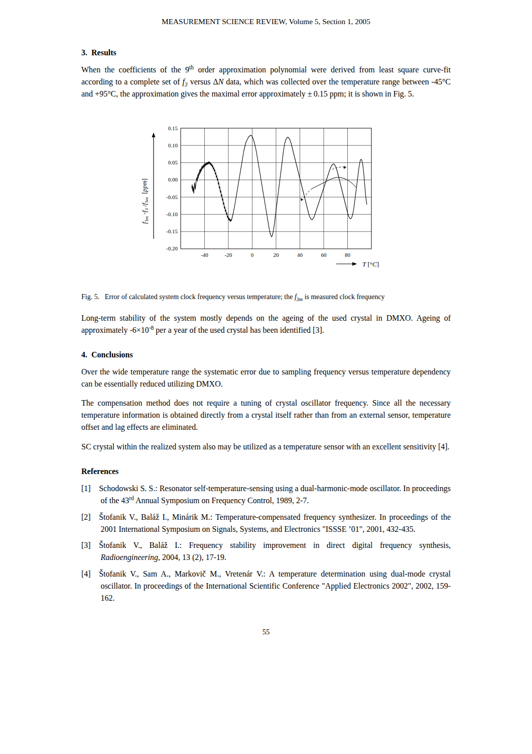MEASUREMENT SCIENCE REVIEW, Volume 5, Section 1, 2005
3. Results
When the coefficients of the 9th order approximation polynomial were derived from least square curve-fit according to a complete set of f3 versus ΔN data, which was collected over the temperature range between -45°C and +95°C, the approximation gives the maximal error approximately ± 0.15 ppm; it is shown in Fig. 5.
f3m -f3 /f3m [ppm] 0.15 0.10 0.05 0.00 -0.05 -0.10 -0.15 -0.20 -40 -20 0 20 40 60 80 T [°C]
Fig. 5. Error of calculated system clock frequency versus temperature; the f3m is measured clock frequency
Long-term stability of the system mostly depends on the ageing of the used crystal in DMXO. Ageing of approximately -6×10-8 per a year of the used crystal has been identified [3].
4. Conclusions
Over the wide temperature range the systematic error due to sampling frequency versus temperature dependency can be essentially reduced utilizing DMXO.
The compensation method does not require a tuning of crystal oscillator frequency. Since all the necessary temperature information is obtained directly from a crystal itself rather than from an external sensor, temperature offset and lag effects are eliminated.
SC crystal within the realized system also may be utilized as a temperature sensor with an excellent sensitivity [4].
References
[1] Schodowski S. S.: Resonator self-temperature-sensing using a dual-harmonic-mode oscillator. In proceedings of the 43rd Annual Symposium on Frequency Control, 1989, 2-7.
[2] Štofanik V., Baláž I., Minárik M.: Temperature-compensated frequency synthesizer. In proceedings of the 2001 International Symposium on Signals, Systems, and Electronics "ISSSE ’01", 2001, 432-435.
[3] Štofanik V., Baláž I.: Frequency stability improvement in direct digital frequency synthesis, Radioengineering, 2004, 13 (2), 17-19.
[4] Štofanik V., Sam A., Markovič M., Vretenár V.: A temperature determination using dual-mode crystal oscillator. In proceedings of the International Scientific Conference "Applied Electronics 2002", 2002, 159-162.
55